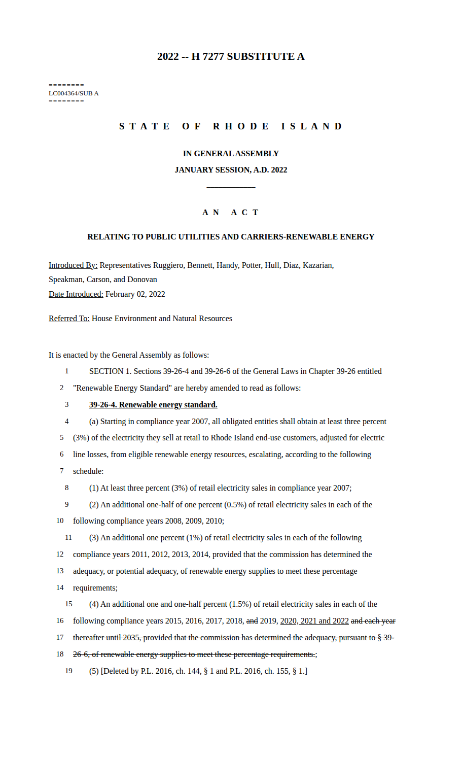2022 -- H 7277 SUBSTITUTE A
========
LC004364/SUB A
========
S T A T E O F R H O D E I S L A N D
IN GENERAL ASSEMBLY
JANUARY SESSION, A.D. 2022
____________
A N A C T
RELATING TO PUBLIC UTILITIES AND CARRIERS-RENEWABLE ENERGY
Introduced By: Representatives Ruggiero, Bennett, Handy, Potter, Hull, Diaz, Kazarian,
Speakman, Carson, and Donovan
Date Introduced: February 02, 2022
Referred To: House Environment and Natural Resources
It is enacted by the General Assembly as follows:
SECTION 1. Sections 39-26-4 and 39-26-6 of the General Laws in Chapter 39-26 entitled
"Renewable Energy Standard" are hereby amended to read as follows:
39-26-4. Renewable energy standard.
(a) Starting in compliance year 2007, all obligated entities shall obtain at least three percent
(3%) of the electricity they sell at retail to Rhode Island end-use customers, adjusted for electric
line losses, from eligible renewable energy resources, escalating, according to the following
schedule:
(1) At least three percent (3%) of retail electricity sales in compliance year 2007;
(2) An additional one-half of one percent (0.5%) of retail electricity sales in each of the
following compliance years 2008, 2009, 2010;
(3) An additional one percent (1%) of retail electricity sales in each of the following
compliance years 2011, 2012, 2013, 2014, provided that the commission has determined the
adequacy, or potential adequacy, of renewable energy supplies to meet these percentage
requirements;
(4) An additional one and one-half percent (1.5%) of retail electricity sales in each of the
following compliance years 2015, 2016, 2017, 2018, and 2019, 2020, 2021 and 2022 and each year
thereafter until 2035, provided that the commission has determined the adequacy, pursuant to § 39-
26-6, of renewable energy supplies to meet these percentage requirements.;
(5) [Deleted by P.L. 2016, ch. 144, § 1 and P.L. 2016, ch. 155, § 1.]